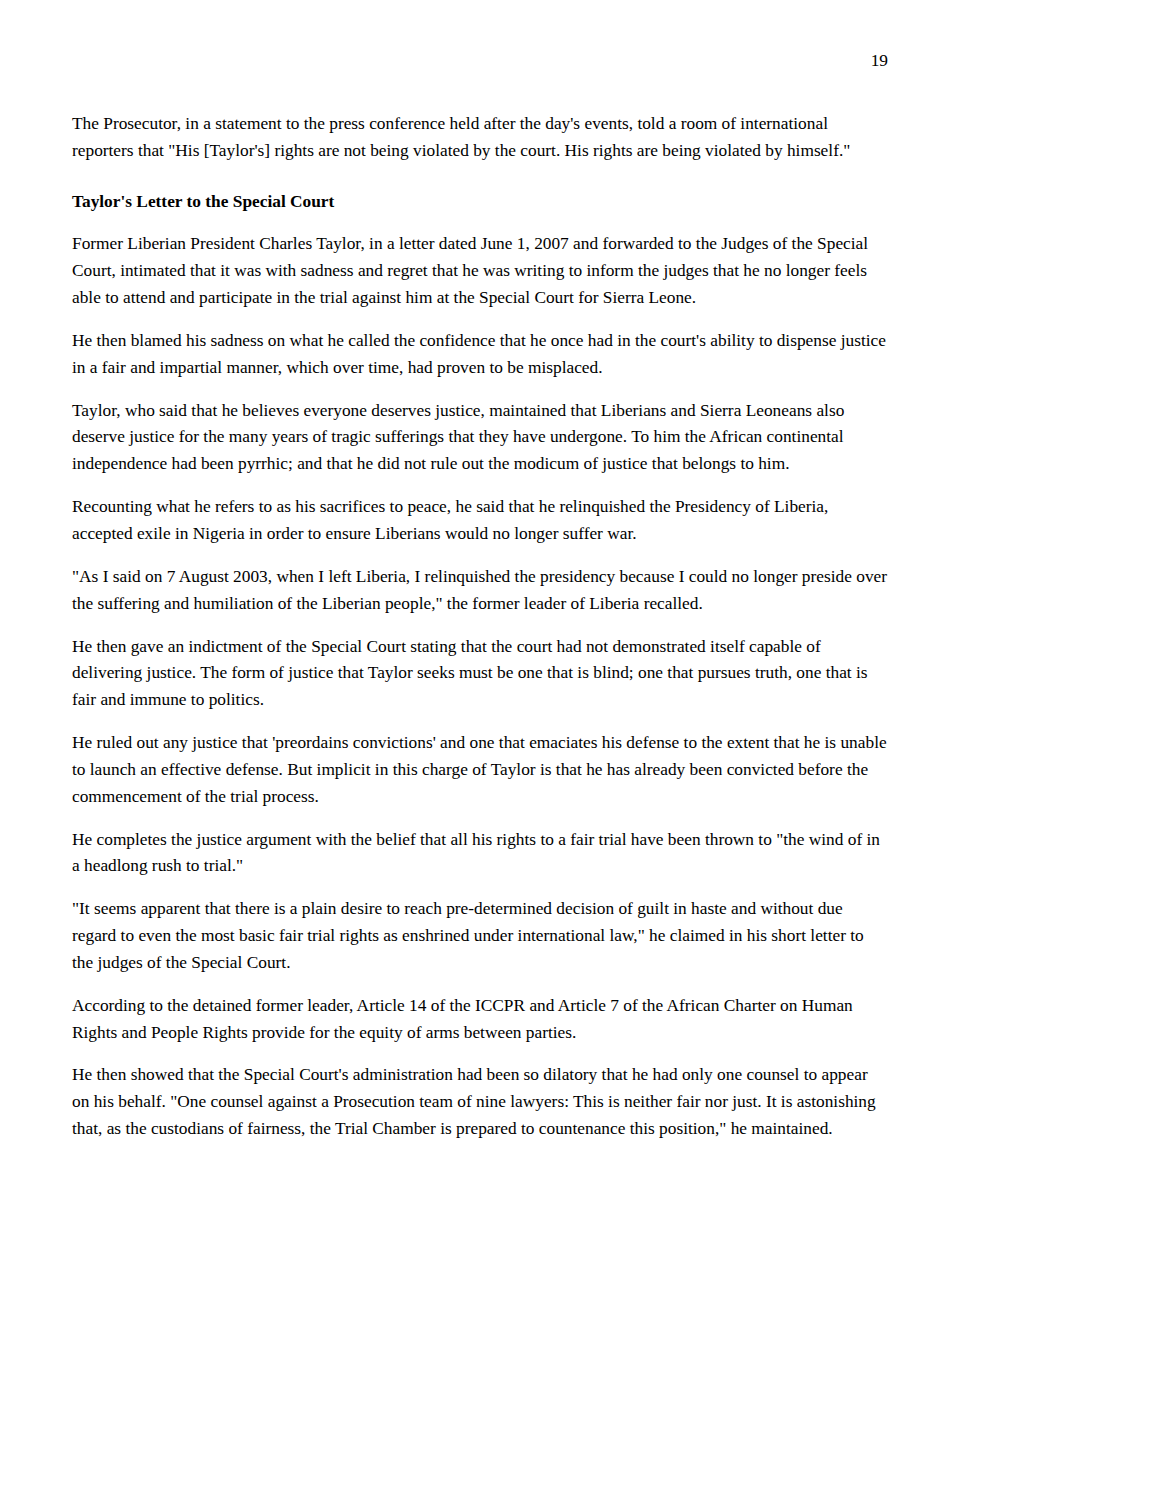19
The Prosecutor, in a statement to the press conference held after the day's events, told a room of international reporters that "His [Taylor's] rights are not being violated by the court. His rights are being violated by himself."
Taylor's Letter to the Special Court
Former Liberian President Charles Taylor, in a letter dated June 1, 2007 and forwarded to the Judges of the Special Court, intimated that it was with sadness and regret that he was writing to inform the judges that he no longer feels able to attend and participate in the trial against him at the Special Court for Sierra Leone.
He then blamed his sadness on what he called the confidence that he once had in the court's ability to dispense justice in a fair and impartial manner, which over time, had proven to be misplaced.
Taylor, who said that he believes everyone deserves justice, maintained that Liberians and Sierra Leoneans also deserve justice for the many years of tragic sufferings that they have undergone. To him the African continental independence had been pyrrhic; and that he did not rule out the modicum of justice that belongs to him.
Recounting what he refers to as his sacrifices to peace, he said that he relinquished the Presidency of Liberia, accepted exile in Nigeria in order to ensure Liberians would no longer suffer war.
"As I said on 7 August 2003, when I left Liberia, I relinquished the presidency because I could no longer preside over the suffering and humiliation of the Liberian people," the former leader of Liberia recalled.
He then gave an indictment of the Special Court stating that the court had not demonstrated itself capable of delivering justice. The form of justice that Taylor seeks must be one that is blind; one that pursues truth, one that is fair and immune to politics.
He ruled out any justice that 'preordains convictions' and one that emaciates his defense to the extent that he is unable to launch an effective defense. But implicit in this charge of Taylor is that he has already been convicted before the commencement of the trial process.
He completes the justice argument with the belief that all his rights to a fair trial have been thrown to "the wind of in a headlong rush to trial."
"It seems apparent that there is a plain desire to reach pre-determined decision of guilt in haste and without due regard to even the most basic fair trial rights as enshrined under international law," he claimed in his short letter to the judges of the Special Court.
According to the detained former leader, Article 14 of the ICCPR and Article 7 of the African Charter on Human Rights and People Rights provide for the equity of arms between parties.
He then showed that the Special Court's administration had been so dilatory that he had only one counsel to appear on his behalf. "One counsel against a Prosecution team of nine lawyers: This is neither fair nor just. It is astonishing that, as the custodians of fairness, the Trial Chamber is prepared to countenance this position," he maintained.